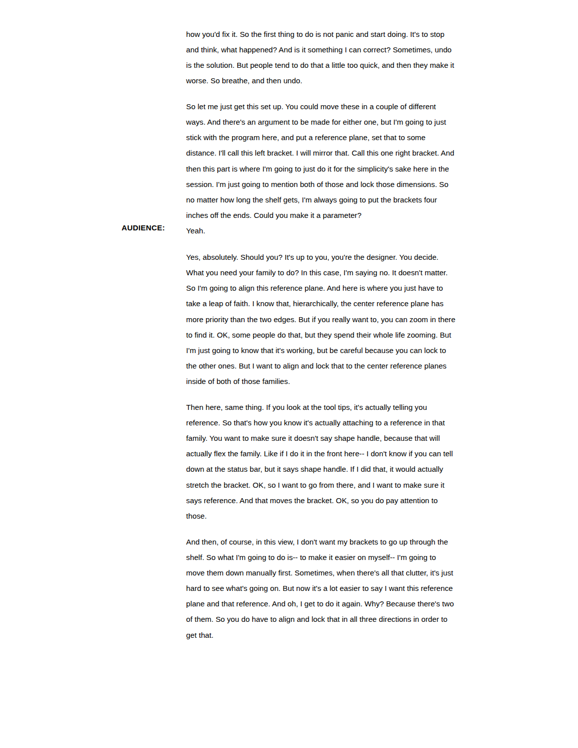how you'd fix it. So the first thing to do is not panic and start doing. It's to stop and think, what happened? And is it something I can correct? Sometimes, undo is the solution. But people tend to do that a little too quick, and then they make it worse. So breathe, and then undo.
So let me just get this set up. You could move these in a couple of different ways. And there's an argument to be made for either one, but I'm going to just stick with the program here, and put a reference plane, set that to some distance. I'll call this left bracket. I will mirror that. Call this one right bracket. And then this part is where I'm going to just do it for the simplicity's sake here in the session. I'm just going to mention both of those and lock those dimensions. So no matter how long the shelf gets, I'm always going to put the brackets four inches off the ends. Could you make it a parameter?
AUDIENCE:
Yeah.
Yes, absolutely. Should you? It's up to you, you're the designer. You decide. What you need your family to do? In this case, I'm saying no. It doesn't matter. So I'm going to align this reference plane. And here is where you just have to take a leap of faith. I know that, hierarchically, the center reference plane has more priority than the two edges. But if you really want to, you can zoom in there to find it. OK, some people do that, but they spend their whole life zooming. But I'm just going to know that it's working, but be careful because you can lock to the other ones. But I want to align and lock that to the center reference planes inside of both of those families.
Then here, same thing. If you look at the tool tips, it's actually telling you reference. So that's how you know it's actually attaching to a reference in that family. You want to make sure it doesn't say shape handle, because that will actually flex the family. Like if I do it in the front here-- I don't know if you can tell down at the status bar, but it says shape handle. If I did that, it would actually stretch the bracket. OK, so I want to go from there, and I want to make sure it says reference. And that moves the bracket. OK, so you do pay attention to those.
And then, of course, in this view, I don't want my brackets to go up through the shelf. So what I'm going to do is-- to make it easier on myself-- I'm going to move them down manually first. Sometimes, when there's all that clutter, it's just hard to see what's going on. But now it's a lot easier to say I want this reference plane and that reference. And oh, I get to do it again. Why? Because there's two of them. So you do have to align and lock that in all three directions in order to get that.